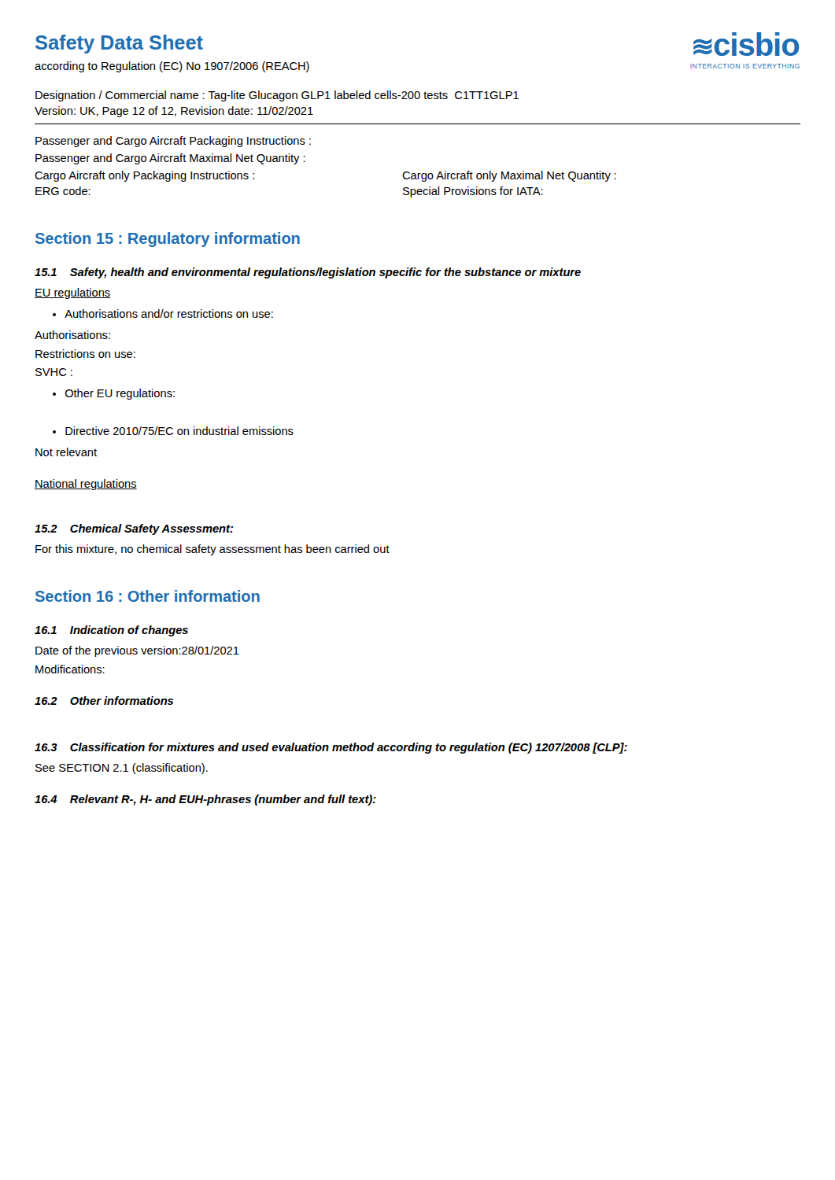Safety Data Sheet
according to Regulation (EC) No 1907/2006 (REACH)
Designation / Commercial name : Tag-lite Glucagon GLP1 labeled cells-200 tests C1TT1GLP1
Version: UK, Page 12 of 12, Revision date: 11/02/2021
≋cisbio
INTERACTION IS EVERYTHING
Passenger and Cargo Aircraft Packaging Instructions :
Passenger and Cargo Aircraft Maximal Net Quantity :
Cargo Aircraft only Packaging Instructions :
Cargo Aircraft only Maximal Net Quantity :
ERG code:
Special Provisions for IATA:
Section 15 : Regulatory information
15.1 Safety, health and environmental regulations/legislation specific for the substance or mixture
EU regulations
Authorisations and/or restrictions on use:
Authorisations:
Restrictions on use:
SVHC :
Other EU regulations:
Directive 2010/75/EC on industrial emissions
Not relevant
National regulations
15.2 Chemical Safety Assessment:
For this mixture, no chemical safety assessment has been carried out
Section 16 : Other information
16.1 Indication of changes
Date of the previous version:28/01/2021
Modifications:
16.2 Other informations
16.3 Classification for mixtures and used evaluation method according to regulation (EC) 1207/2008 [CLP]:
See SECTION 2.1 (classification).
16.4 Relevant R-, H- and EUH-phrases (number and full text):